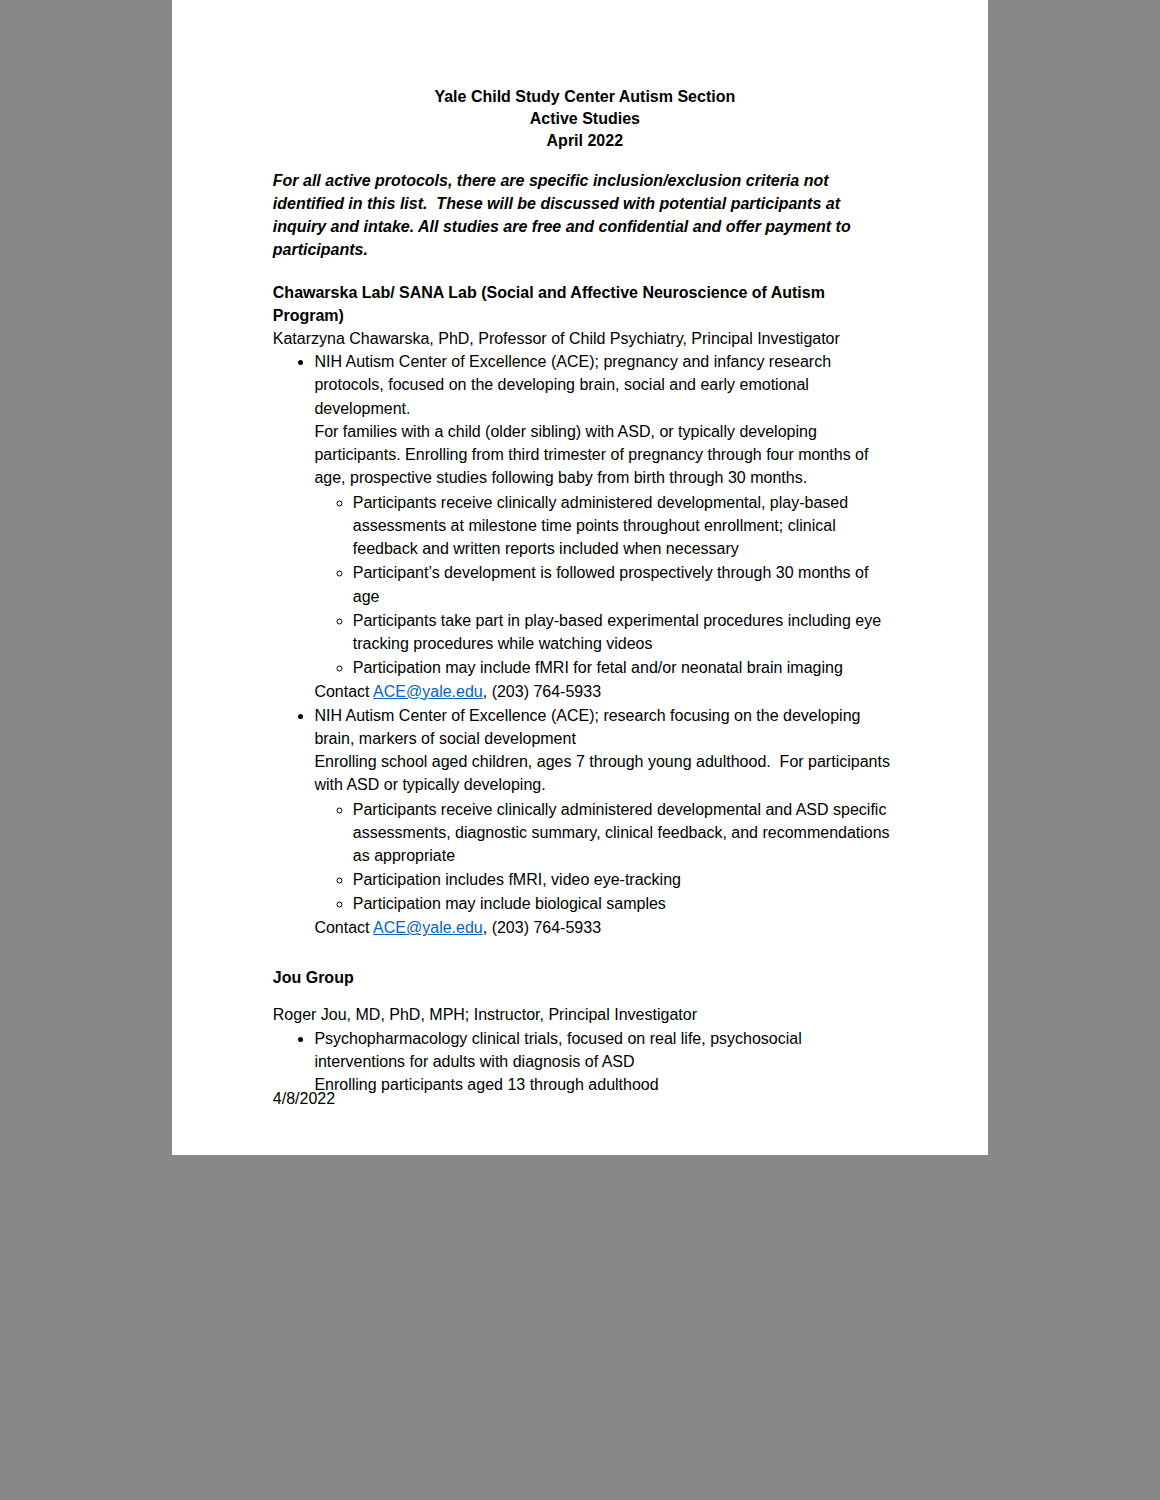Yale Child Study Center Autism Section
Active Studies
April 2022
For all active protocols, there are specific inclusion/exclusion criteria not identified in this list. These will be discussed with potential participants at inquiry and intake. All studies are free and confidential and offer payment to participants.
Chawarska Lab/ SANA Lab (Social and Affective Neuroscience of Autism Program)
Katarzyna Chawarska, PhD, Professor of Child Psychiatry, Principal Investigator
NIH Autism Center of Excellence (ACE); pregnancy and infancy research protocols, focused on the developing brain, social and early emotional development.
For families with a child (older sibling) with ASD, or typically developing participants. Enrolling from third trimester of pregnancy through four months of age, prospective studies following baby from birth through 30 months.
Participants receive clinically administered developmental, play-based assessments at milestone time points throughout enrollment; clinical feedback and written reports included when necessary
Participant’s development is followed prospectively through 30 months of age
Participants take part in play-based experimental procedures including eye tracking procedures while watching videos
Participation may include fMRI for fetal and/or neonatal brain imaging
Contact ACE@yale.edu, (203) 764-5933
NIH Autism Center of Excellence (ACE); research focusing on the developing brain, markers of social development
Enrolling school aged children, ages 7 through young adulthood. For participants with ASD or typically developing.
Participants receive clinically administered developmental and ASD specific assessments, diagnostic summary, clinical feedback, and recommendations as appropriate
Participation includes fMRI, video eye-tracking
Participation may include biological samples
Contact ACE@yale.edu, (203) 764-5933
Jou Group
Roger Jou, MD, PhD, MPH; Instructor, Principal Investigator
Psychopharmacology clinical trials, focused on real life, psychosocial interventions for adults with diagnosis of ASD
Enrolling participants aged 13 through adulthood
4/8/2022